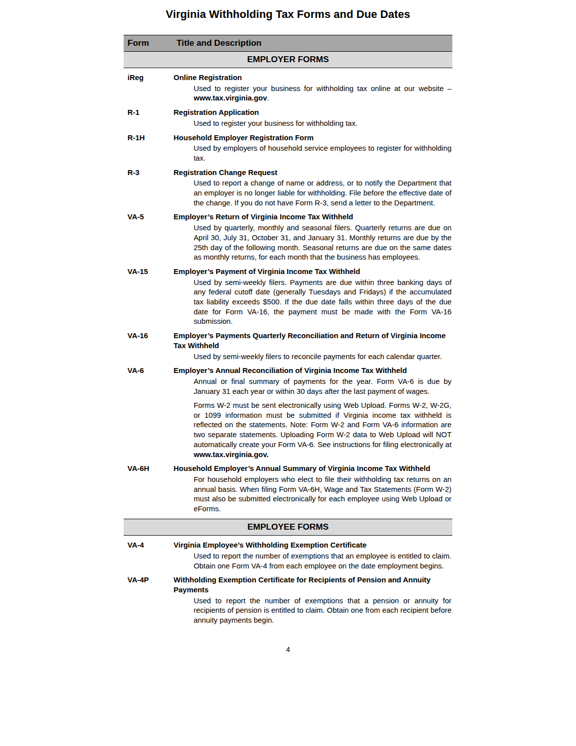Virginia Withholding Tax Forms and Due Dates
| Form | Title and Description |
| EMPLOYER FORMS |
| iReg | Online Registration |
| | Used to register your business for withholding tax online at our website – www.tax.virginia.gov . |
| R-1 | Registration Application |
| | Used to register your business for withholding tax. |
| R-1H | Household Employer Registration Form |
| | Used by employers of household service employees to register for withholding tax. |
| R-3 | Registration Change Request |
| | Used to report a change of name or address, or to notify the Department that an employer is no longer liable for withholding. File before the effective date of the change. If you do not have Form R-3, send a letter to the Department. |
| VA-5 | Employer’s Return of Virginia Income Tax Withheld |
| | Used by quarterly, monthly and seasonal filers. Quarterly returns are due on April 30, July 31, October 31, and January 31. Monthly returns are due by the 25th day of the following month. Seasonal returns are due on the same dates as monthly returns, for each month that the business has employees. |
| VA-15 | Employer’s Payment of Virginia Income Tax Withheld |
| | Used by semi-weekly filers. Payments are due within three banking days of any federal cutoff date (generally Tuesdays and Fridays) if the accumulated tax liability exceeds $500. If the due date falls within three days of the due date for Form VA-16, the payment must be made with the Form VA-16 submission. |
| VA-16 | Employer’s Payments Quarterly Reconciliation and Return of Virginia Income Tax Withheld |
| | Used by semi-weekly filers to reconcile payments for each calendar quarter. |
| VA-6 | Employer’s Annual Reconciliation of Virginia Income Tax Withheld |
| | Annual or final summary of payments for the year. Form VA-6 is due by January 31 each year or within 30 days after the last payment of wages. Forms W-2 must be sent electronically using Web Upload. Forms W-2, W-2G, or 1099 information must be submitted if Virginia income tax withheld is reflected on the statements. Note: Form W-2 and Form VA-6 information are two separate statements. Uploading Form W-2 data to Web Upload will NOT automatically create your Form VA-6. See instructions for filing electronically at www.tax.virginia.gov. |
| VA-6H | Household Employer’s Annual Summary of Virginia Income Tax Withheld |
| | For household employers who elect to file their withholding tax returns on an annual basis. When filing Form VA-6H, Wage and Tax Statements (Form W-2) must also be submitted electronically for each employee using Web Upload or eForms. |
| EMPLOYEE FORMS |
| VA-4 | Virginia Employee’s Withholding Exemption Certificate |
| | Used to report the number of exemptions that an employee is entitled to claim. Obtain one Form VA-4 from each employee on the date employment begins. |
| VA-4P | Withholding Exemption Certificate for Recipients of Pension and Annuity Payments |
| | Used to report the number of exemptions that a pension or annuity for recipients of pension is entitled to claim. Obtain one from each recipient before annuity payments begin. |
4